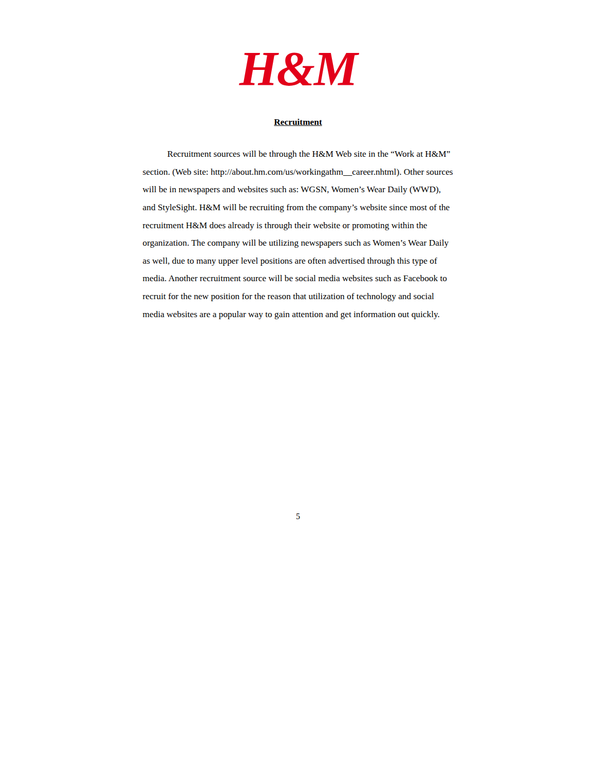H&M
Recruitment
Recruitment sources will be through the H&M Web site in the “Work at H&M” section. (Web site: http://about.hm.com/us/workingathm__career.nhtml). Other sources will be in newspapers and websites such as: WGSN, Women’s Wear Daily (WWD), and StyleSight. H&M will be recruiting from the company’s website since most of the recruitment H&M does already is through their website or promoting within the organization. The company will be utilizing newspapers such as Women’s Wear Daily as well, due to many upper level positions are often advertised through this type of media. Another recruitment source will be social media websites such as Facebook to recruit for the new position for the reason that utilization of technology and social media websites are a popular way to gain attention and get information out quickly.
5